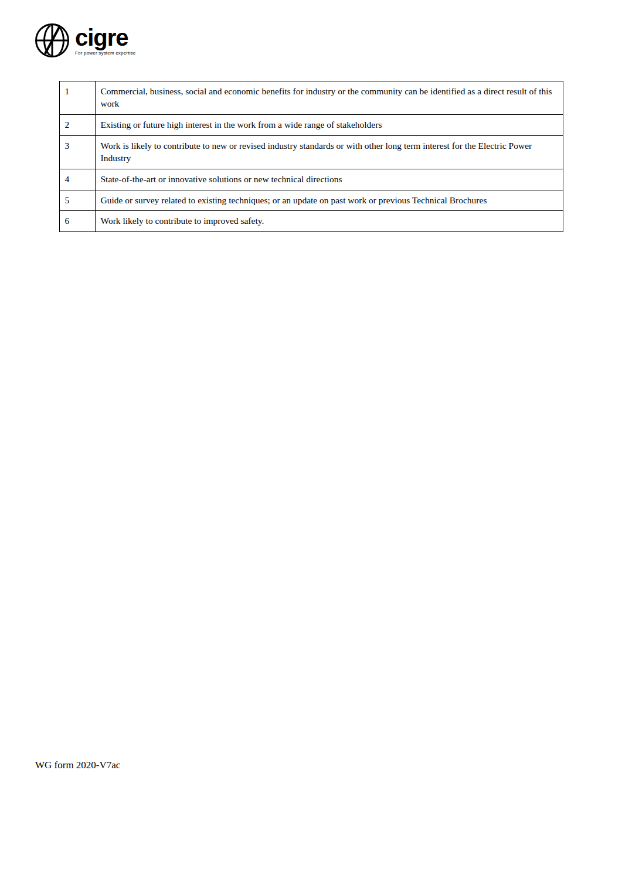cigre
For power system expertise
| 1 | Commercial, business, social and economic benefits for industry or the community can be identified as a direct result of this work |
| 2 | Existing or future high interest in the work from a wide range of stakeholders |
| 3 | Work is likely to contribute to new or revised industry standards or with other long term interest for the Electric Power Industry |
| 4 | State-of-the-art or innovative solutions or new technical directions |
| 5 | Guide or survey related to existing techniques; or an update on past work or previous Technical Brochures |
| 6 | Work likely to contribute to improved safety. |
WG form 2020-V7ac